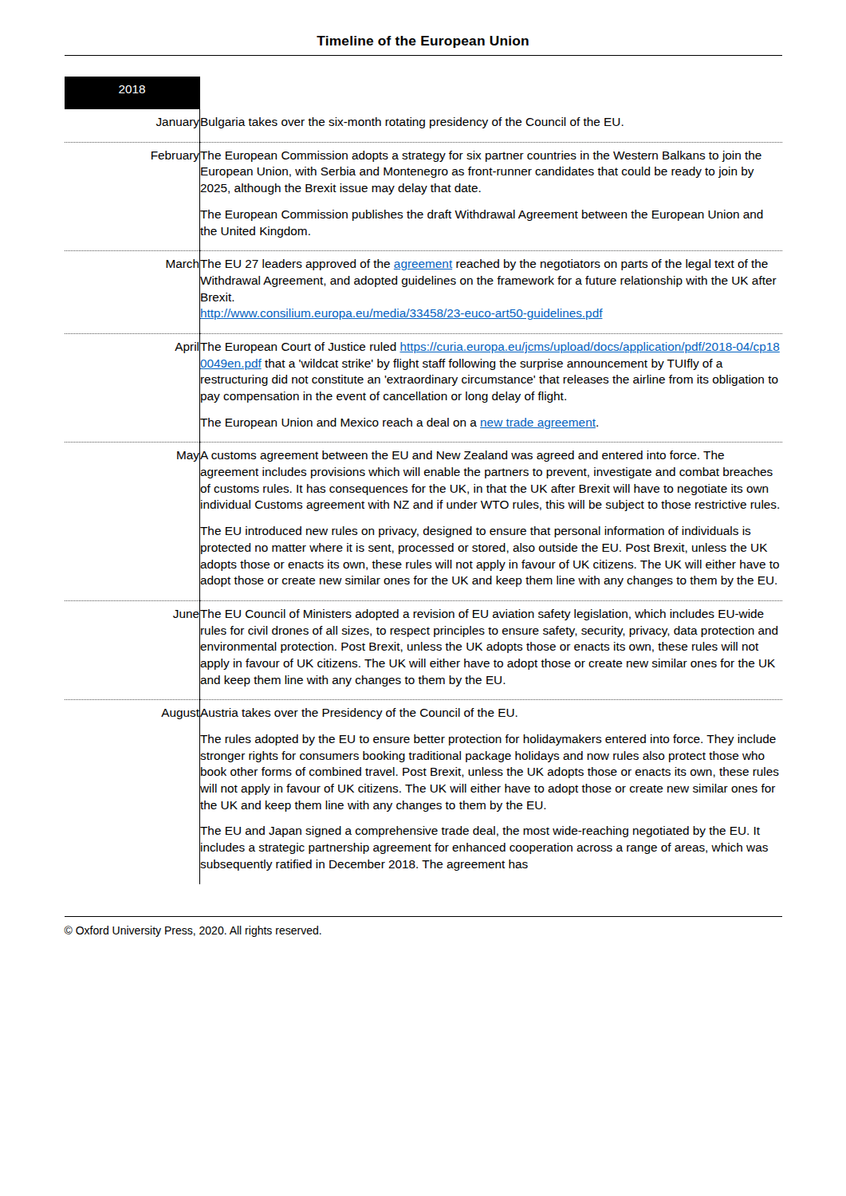Timeline of the European Union
| 2018 | |
| January | Bulgaria takes over the six-month rotating presidency of the Council of the EU. |
| February | The European Commission adopts a strategy for six partner countries in the Western Balkans to join the European Union, with Serbia and Montenegro as front-runner candidates that could be ready to join by 2025, although the Brexit issue may delay that date. The European Commission publishes the draft Withdrawal Agreement between the European Union and the United Kingdom. |
| March | The EU 27 leaders approved of the agreement reached by the negotiators on parts of the legal text of the Withdrawal Agreement, and adopted guidelines on the framework for a future relationship with the UK after Brexit. http://www.consilium.europa.eu/media/33458/23-euco-art50-guidelines.pdf |
| April | The European Court of Justice ruled https://curia.europa.eu/jcms/upload/docs/application/pdf/2018-04/cp180049en.pdf that a 'wildcat strike' by flight staff following the surprise announcement by TUIfly of a restructuring did not constitute an 'extraordinary circumstance' that releases the airline from its obligation to pay compensation in the event of cancellation or long delay of flight. The European Union and Mexico reach a deal on a new trade agreement . |
| May | A customs agreement between the EU and New Zealand was agreed and entered into force. The agreement includes provisions which will enable the partners to prevent, investigate and combat breaches of customs rules. It has consequences for the UK, in that the UK after Brexit will have to negotiate its own individual Customs agreement with NZ and if under WTO rules, this will be subject to those restrictive rules. The EU introduced new rules on privacy, designed to ensure that personal information of individuals is protected no matter where it is sent, processed or stored, also outside the EU. Post Brexit, unless the UK adopts those or enacts its own, these rules will not apply in favour of UK citizens. The UK will either have to adopt those or create new similar ones for the UK and keep them line with any changes to them by the EU. |
| June | The EU Council of Ministers adopted a revision of EU aviation safety legislation, which includes EU-wide rules for civil drones of all sizes, to respect principles to ensure safety, security, privacy, data protection and environmental protection. Post Brexit, unless the UK adopts those or enacts its own, these rules will not apply in favour of UK citizens. The UK will either have to adopt those or create new similar ones for the UK and keep them line with any changes to them by the EU. |
| August | Austria takes over the Presidency of the Council of the EU. The rules adopted by the EU to ensure better protection for holidaymakers entered into force. They include stronger rights for consumers booking traditional package holidays and now rules also protect those who book other forms of combined travel. Post Brexit, unless the UK adopts those or enacts its own, these rules will not apply in favour of UK citizens. The UK will either have to adopt those or create new similar ones for the UK and keep them line with any changes to them by the EU. The EU and Japan signed a comprehensive trade deal, the most wide-reaching negotiated by the EU. It includes a strategic partnership agreement for enhanced cooperation across a range of areas, which was subsequently ratified in December 2018. The agreement has |
© Oxford University Press, 2020. All rights reserved.